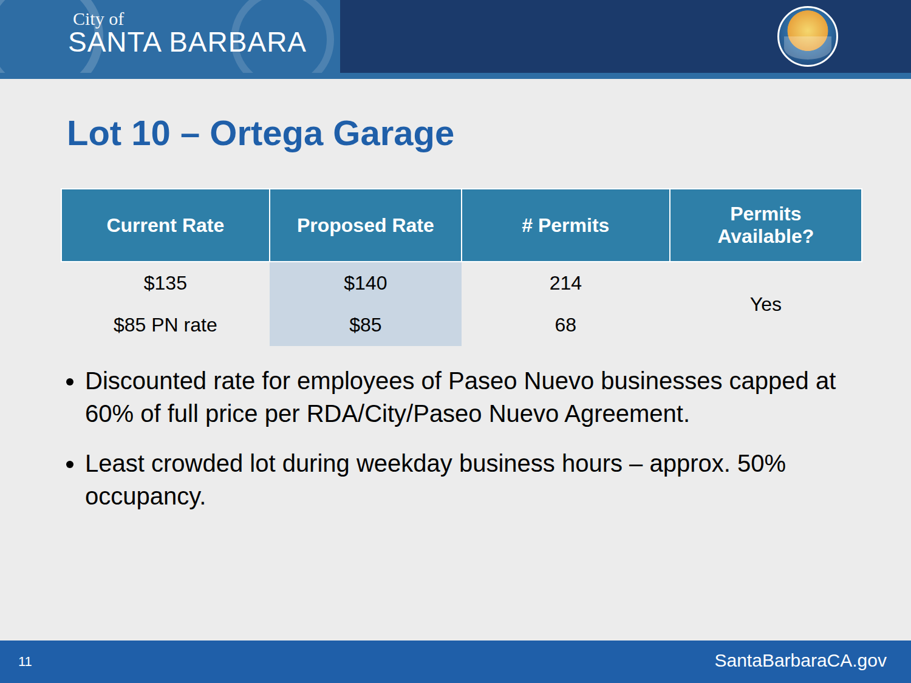City of
SANTA BARBARA
Lot 10 – Ortega Garage
| Current Rate | Proposed Rate | # Permits | Permits Available? |
| --- | --- | --- | --- |
| $135 | $140 | 214 | Yes |
| $85 PN rate | $85 | 68 |
Discounted rate for employees of Paseo Nuevo businesses capped at 60% of full price per RDA/City/Paseo Nuevo Agreement.
Least crowded lot during weekday business hours – approx. 50% occupancy.
11 SantaBarbaraCA.gov